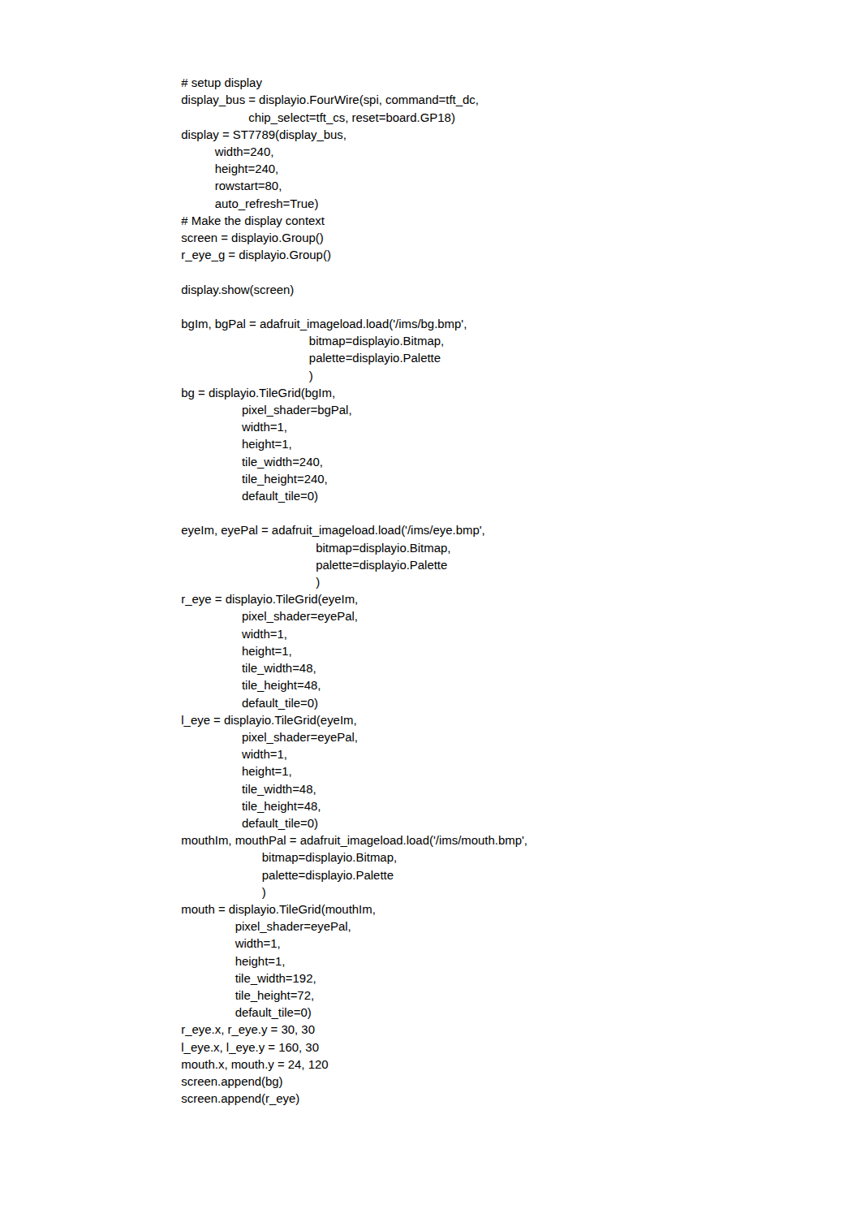# setup display
display_bus = displayio.FourWire(spi, command=tft_dc,
                    chip_select=tft_cs, reset=board.GP18)
display = ST7789(display_bus,
          width=240,
          height=240,
          rowstart=80,
          auto_refresh=True)
# Make the display context
screen = displayio.Group()
r_eye_g = displayio.Group()

display.show(screen)

bgIm, bgPal = adafruit_imageload.load('/ims/bg.bmp',
                                      bitmap=displayio.Bitmap,
                                      palette=displayio.Palette
                                      )
bg = displayio.TileGrid(bgIm,
                  pixel_shader=bgPal,
                  width=1,
                  height=1,
                  tile_width=240,
                  tile_height=240,
                  default_tile=0)

eyeIm, eyePal = adafruit_imageload.load('/ims/eye.bmp',
                                        bitmap=displayio.Bitmap,
                                        palette=displayio.Palette
                                        )
r_eye = displayio.TileGrid(eyeIm,
                  pixel_shader=eyePal,
                  width=1,
                  height=1,
                  tile_width=48,
                  tile_height=48,
                  default_tile=0)
l_eye = displayio.TileGrid(eyeIm,
                  pixel_shader=eyePal,
                  width=1,
                  height=1,
                  tile_width=48,
                  tile_height=48,
                  default_tile=0)
mouthIm, mouthPal = adafruit_imageload.load('/ims/mouth.bmp',
                        bitmap=displayio.Bitmap,
                        palette=displayio.Palette
                        )
mouth = displayio.TileGrid(mouthIm,
                pixel_shader=eyePal,
                width=1,
                height=1,
                tile_width=192,
                tile_height=72,
                default_tile=0)
r_eye.x, r_eye.y = 30, 30
l_eye.x, l_eye.y = 160, 30
mouth.x, mouth.y = 24, 120
screen.append(bg)
screen.append(r_eye)